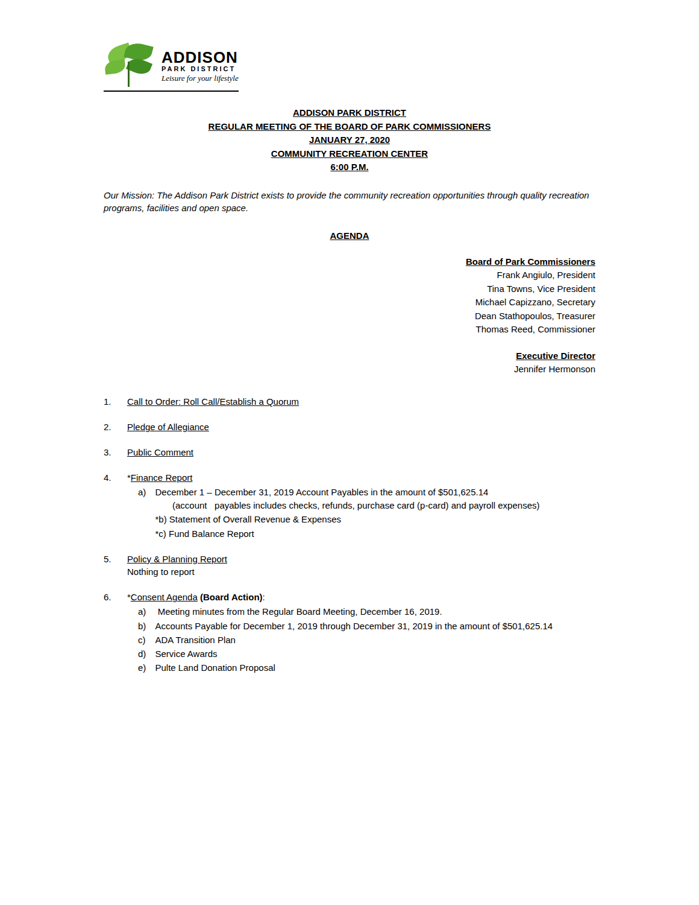ADDISON
PARK DISTRICT
Leisure for your lifestyle
ADDISON PARK DISTRICT
REGULAR MEETING OF THE BOARD OF PARK COMMISSIONERS
JANUARY 27, 2020
COMMUNITY RECREATION CENTER
6:00 P.M.
Our Mission: The Addison Park District exists to provide the community recreation opportunities through quality recreation programs, facilities and open space.
AGENDA
Board of Park Commissioners
Frank Angiulo, President
Tina Towns, Vice President
Michael Capizzano, Secretary
Dean Stathopoulos, Treasurer
Thomas Reed, Commissioner
Executive Director
Jennifer Hermonson
Call to Order: Roll Call/Establish a Quorum
Pledge of Allegiance
Public Comment
*Finance Report
a) December 1 – December 31, 2019 Account Payables in the amount of $501,625.14
(account payables includes checks, refunds, purchase card (p-card) and payroll expenses)
*b) Statement of Overall Revenue & Expenses
*c) Fund Balance Report
Policy & Planning Report
Nothing to report
*Consent Agenda (Board Action):
a) Meeting minutes from the Regular Board Meeting, December 16, 2019.
b) Accounts Payable for December 1, 2019 through December 31, 2019 in the amount of $501,625.14
c) ADA Transition Plan
d) Service Awards
e) Pulte Land Donation Proposal